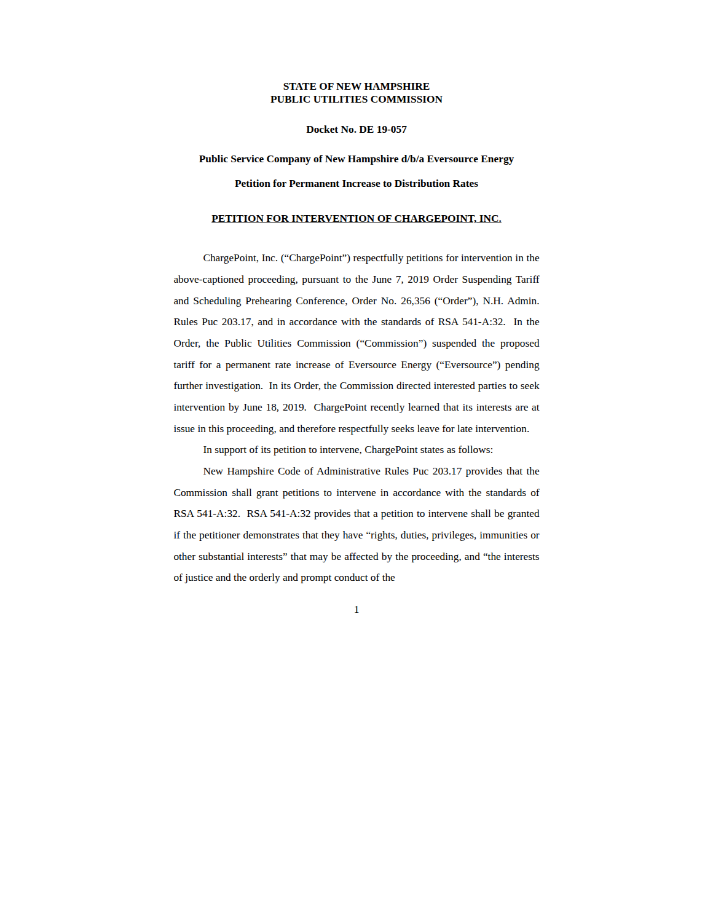STATE OF NEW HAMPSHIRE
PUBLIC UTILITIES COMMISSION
Docket No. DE 19-057
Public Service Company of New Hampshire d/b/a Eversource Energy
Petition for Permanent Increase to Distribution Rates
PETITION FOR INTERVENTION OF CHARGEPOINT, INC.
ChargePoint, Inc. (“ChargePoint”) respectfully petitions for intervention in the above-captioned proceeding, pursuant to the June 7, 2019 Order Suspending Tariff and Scheduling Prehearing Conference, Order No. 26,356 (“Order”), N.H. Admin. Rules Puc 203.17, and in accordance with the standards of RSA 541-A:32. In the Order, the Public Utilities Commission (“Commission”) suspended the proposed tariff for a permanent rate increase of Eversource Energy (“Eversource”) pending further investigation. In its Order, the Commission directed interested parties to seek intervention by June 18, 2019. ChargePoint recently learned that its interests are at issue in this proceeding, and therefore respectfully seeks leave for late intervention.
In support of its petition to intervene, ChargePoint states as follows:
New Hampshire Code of Administrative Rules Puc 203.17 provides that the Commission shall grant petitions to intervene in accordance with the standards of RSA 541-A:32. RSA 541-A:32 provides that a petition to intervene shall be granted if the petitioner demonstrates that they have “rights, duties, privileges, immunities or other substantial interests” that may be affected by the proceeding, and “the interests of justice and the orderly and prompt conduct of the
1